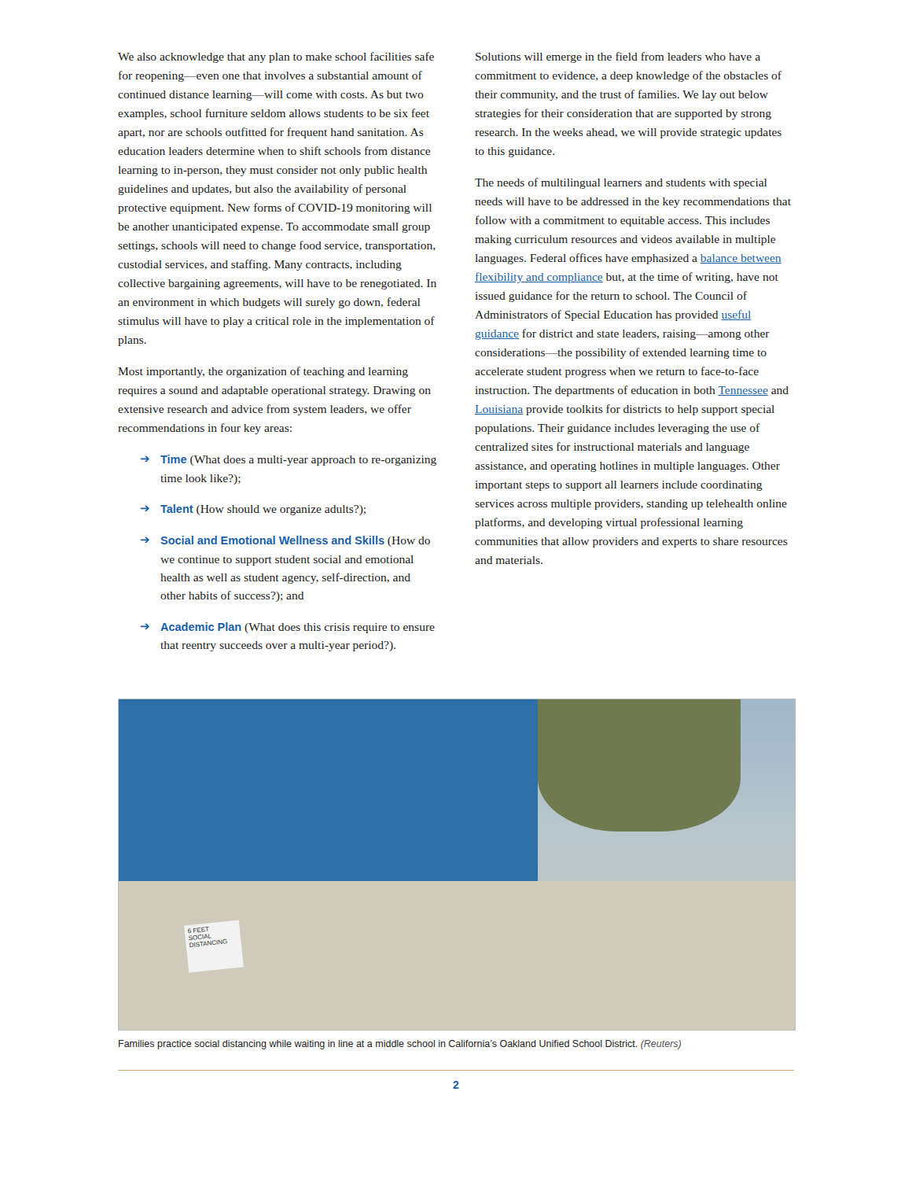We also acknowledge that any plan to make school facilities safe for reopening—even one that involves a substantial amount of continued distance learning—will come with costs. As but two examples, school furniture seldom allows students to be six feet apart, nor are schools outfitted for frequent hand sanitation. As education leaders determine when to shift schools from distance learning to in-person, they must consider not only public health guidelines and updates, but also the availability of personal protective equipment. New forms of COVID-19 monitoring will be another unanticipated expense. To accommodate small group settings, schools will need to change food service, transportation, custodial services, and staffing. Many contracts, including collective bargaining agreements, will have to be renegotiated. In an environment in which budgets will surely go down, federal stimulus will have to play a critical role in the implementation of plans.
Most importantly, the organization of teaching and learning requires a sound and adaptable operational strategy. Drawing on extensive research and advice from system leaders, we offer recommendations in four key areas:
Time (What does a multi-year approach to re-organizing time look like?);
Talent (How should we organize adults?);
Social and Emotional Wellness and Skills (How do we continue to support student social and emotional health as well as student agency, self-direction, and other habits of success?); and
Academic Plan (What does this crisis require to ensure that reentry succeeds over a multi-year period?).
Solutions will emerge in the field from leaders who have a commitment to evidence, a deep knowledge of the obstacles of their community, and the trust of families. We lay out below strategies for their consideration that are supported by strong research. In the weeks ahead, we will provide strategic updates to this guidance.
The needs of multilingual learners and students with special needs will have to be addressed in the key recommendations that follow with a commitment to equitable access. This includes making curriculum resources and videos available in multiple languages. Federal offices have emphasized a balance between flexibility and compliance but, at the time of writing, have not issued guidance for the return to school. The Council of Administrators of Special Education has provided useful guidance for district and state leaders, raising—among other considerations—the possibility of extended learning time to accelerate student progress when we return to face-to-face instruction. The departments of education in both Tennessee and Louisiana provide toolkits for districts to help support special populations. Their guidance includes leveraging the use of centralized sites for instructional materials and language assistance, and operating hotlines in multiple languages. Other important steps to support all learners include coordinating services across multiple providers, standing up telehealth online platforms, and developing virtual professional learning communities that allow providers and experts to share resources and materials.
6 FEET
SOCIAL
DISTANCING
Families practice social distancing while waiting in line at a middle school in California’s Oakland Unified School District. (Reuters)
2